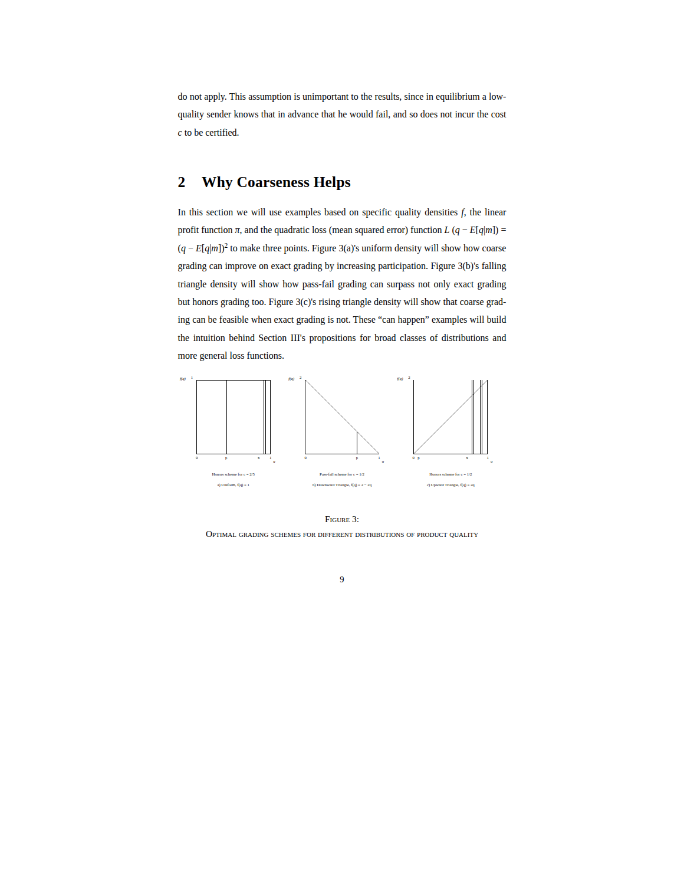do not apply. This assumption is unimportant to the results, since in equilibrium a low-quality sender knows that in advance that he would fail, and so does not incur the cost c to be certified.
2 Why Coarseness Helps
In this section we will use examples based on specific quality densities f, the linear profit function π, and the quadratic loss (mean squared error) function L (q − E[q|m]) = (q − E[q|m])2 to make three points. Figure 3(a)'s uniform density will show how coarse grading can improve on exact grading by increasing participation. Figure 3(b)'s falling triangle density will show how pass-fail grading can surpass not only exact grading but honors grading too. Figure 3(c)'s rising triangle density will show that coarse grading can be feasible when exact grading is not. These “can happen” examples will build the intuition behind Section III's propositions for broad classes of distributions and more general loss functions.
f(q) 1 q
0 p x 1
Honors scheme for c = 2/5 a) Uniform, f(q) = 1
f(q) 2 q 0 p 1
Pass-fail scheme for c = 1/2 b) Downward Triangle, f(q) = 2 − 2q
f(q) 2 q
0 p x 1
Honors scheme for c = 1/2 c) Upward Triangle, f(q) = 2q
Figure 3: Optimal grading schemes for different distributions of product quality
9